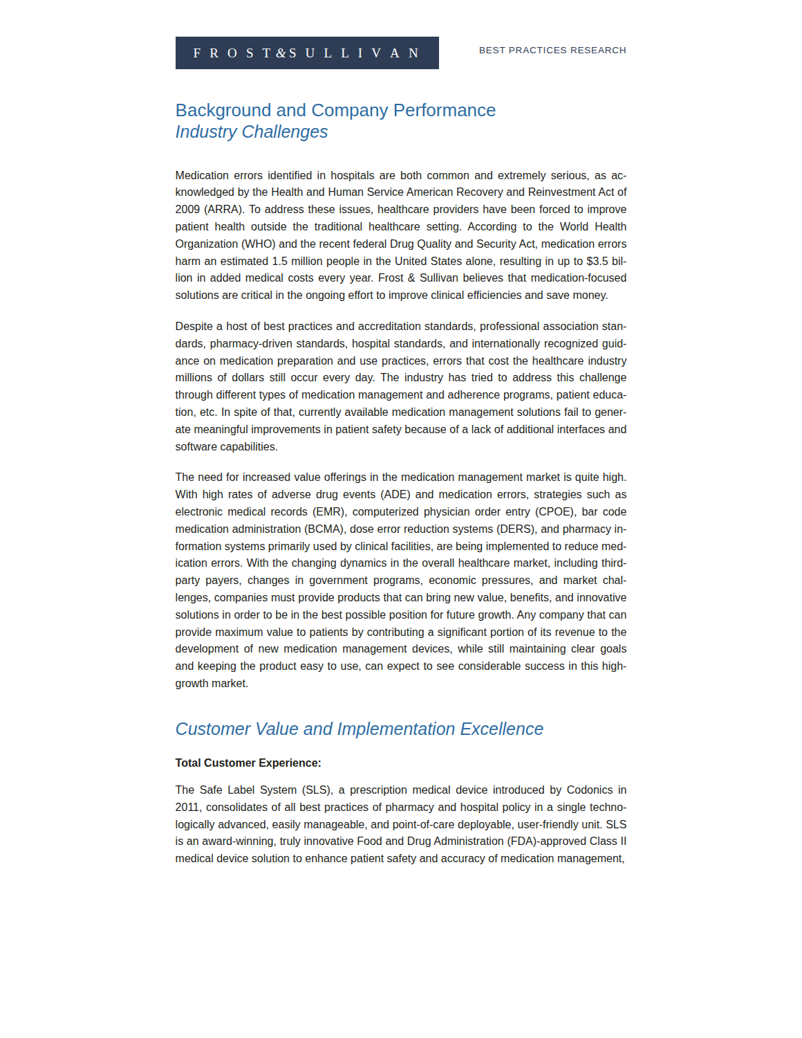F R O S T&S U L L I V A N
BEST PRACTICES RESEARCH
Background and Company Performance Industry Challenges
Medication errors identified in hospitals are both common and extremely serious, as acknowledged by the Health and Human Service American Recovery and Reinvestment Act of 2009 (ARRA). To address these issues, healthcare providers have been forced to improve patient health outside the traditional healthcare setting. According to the World Health Organization (WHO) and the recent federal Drug Quality and Security Act, medication errors harm an estimated 1.5 million people in the United States alone, resulting in up to $3.5 billion in added medical costs every year. Frost & Sullivan believes that medication-focused solutions are critical in the ongoing effort to improve clinical efficiencies and save money.
Despite a host of best practices and accreditation standards, professional association standards, pharmacy-driven standards, hospital standards, and internationally recognized guidance on medication preparation and use practices, errors that cost the healthcare industry millions of dollars still occur every day. The industry has tried to address this challenge through different types of medication management and adherence programs, patient education, etc. In spite of that, currently available medication management solutions fail to generate meaningful improvements in patient safety because of a lack of additional interfaces and software capabilities.
The need for increased value offerings in the medication management market is quite high. With high rates of adverse drug events (ADE) and medication errors, strategies such as electronic medical records (EMR), computerized physician order entry (CPOE), bar code medication administration (BCMA), dose error reduction systems (DERS), and pharmacy information systems primarily used by clinical facilities, are being implemented to reduce medication errors. With the changing dynamics in the overall healthcare market, including third-party payers, changes in government programs, economic pressures, and market challenges, companies must provide products that can bring new value, benefits, and innovative solutions in order to be in the best possible position for future growth. Any company that can provide maximum value to patients by contributing a significant portion of its revenue to the development of new medication management devices, while still maintaining clear goals and keeping the product easy to use, can expect to see considerable success in this high-growth market.
Customer Value and Implementation Excellence
Total Customer Experience:
The Safe Label System (SLS), a prescription medical device introduced by Codonics in 2011, consolidates of all best practices of pharmacy and hospital policy in a single technologically advanced, easily manageable, and point-of-care deployable, user-friendly unit. SLS is an award-winning, truly innovative Food and Drug Administration (FDA)-approved Class II medical device solution to enhance patient safety and accuracy of medication management,